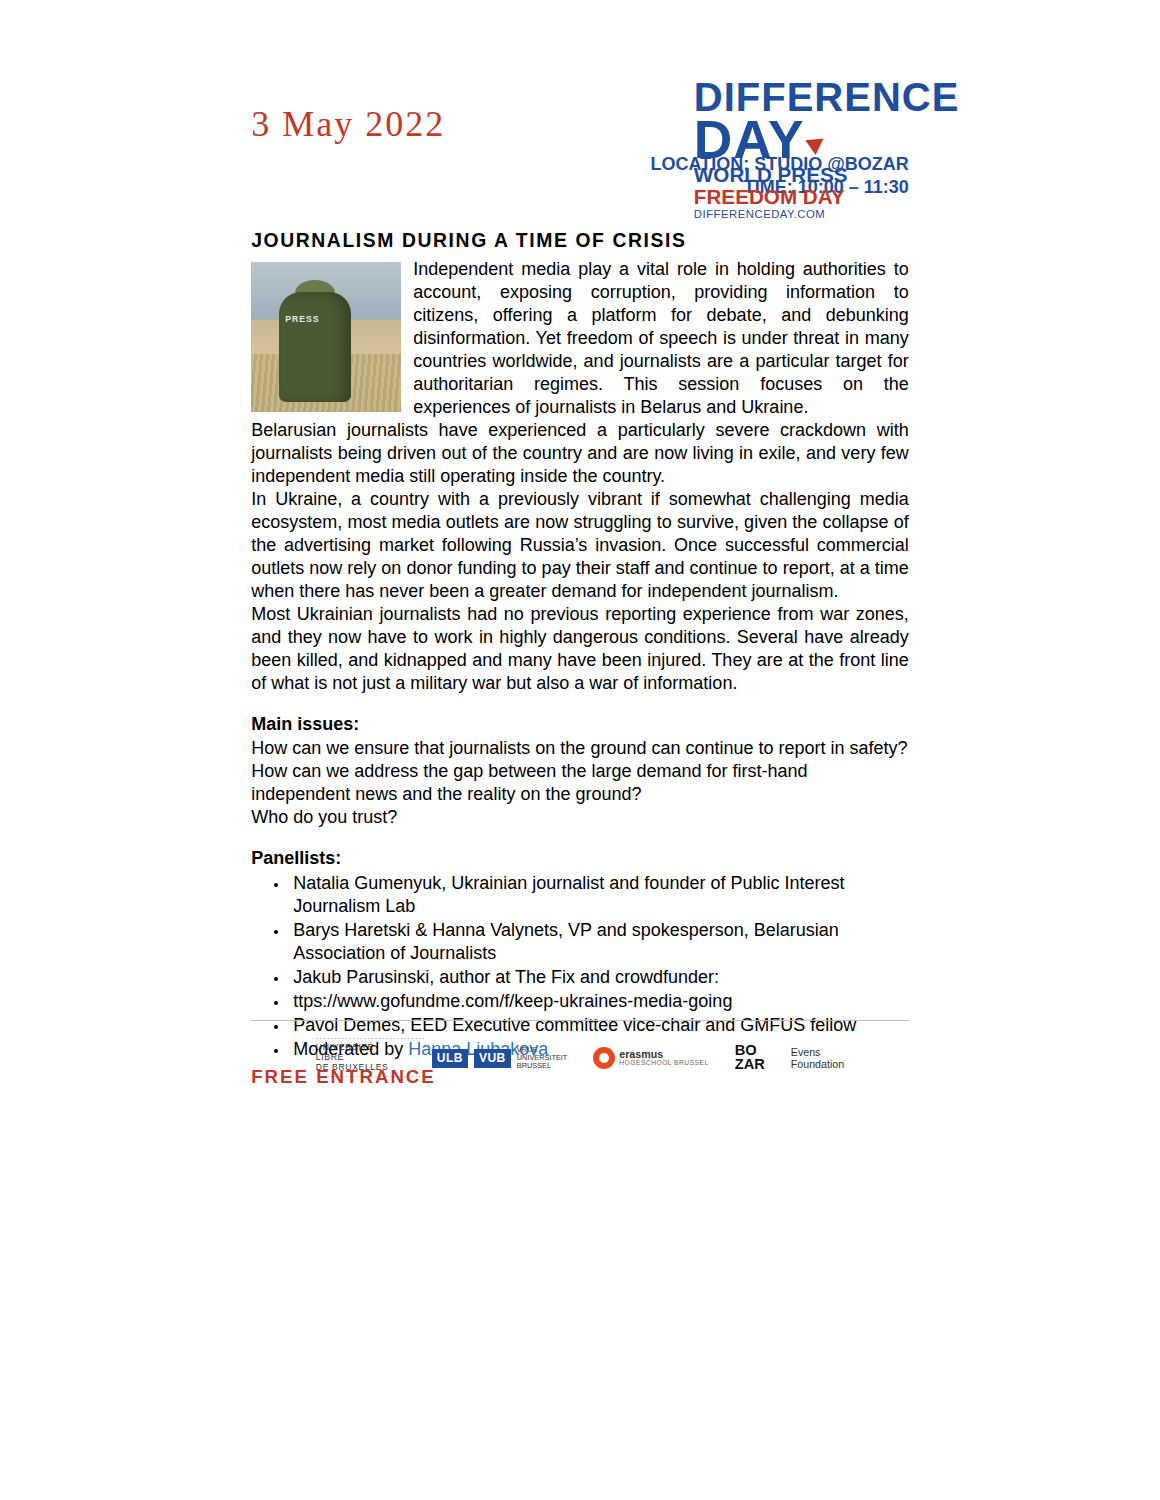DIFFERENCE
DAY
WORLD PRESS
FREEDOM DAY
DIFFERENCEDAY.COM
3 May 2022
LOCATION: STUDIO @BOZAR
TIME: 10:00 – 11:30
JOURNALISM DURING A TIME OF CRISIS
PRESS
Independent media play a vital role in holding authorities to account, exposing corruption, providing information to citizens, offering a platform for debate, and debunking disinformation. Yet freedom of speech is under threat in many countries worldwide, and journalists are a particular target for authoritarian regimes. This session focuses on the experiences of journalists in Belarus and Ukraine.
Belarusian journalists have experienced a particularly severe crackdown with journalists being driven out of the country and are now living in exile, and very few independent media still operating inside the country.
In Ukraine, a country with a previously vibrant if somewhat challenging media ecosystem, most media outlets are now struggling to survive, given the collapse of the advertising market following Russia’s invasion. Once successful commercial outlets now rely on donor funding to pay their staff and continue to report, at a time when there has never been a greater demand for independent journalism.
Most Ukrainian journalists had no previous reporting experience from war zones, and they now have to work in highly dangerous conditions. Several have already been killed, and kidnapped and many have been injured. They are at the front line of what is not just a military war but also a war of information.
Main issues:
How can we ensure that journalists on the ground can continue to report in safety?
How can we address the gap between the large demand for first-hand independent news and the reality on the ground?
Who do you trust?
Panellists:
Natalia Gumenyuk, Ukrainian journalist and founder of Public Interest Journalism Lab
Barys Haretski & Hanna Valynets, VP and spokesperson, Belarusian Association of Journalists
Jakub Parusinski, author at The Fix and crowdfunder:
ttps://www.gofundme.com/f/keep-ukraines-media-going
Pavol Demes, EED Executive committee vice-chair and GMFUS fellow
Moderated by Hanna Liubakova
FREE ENTRANCE
······························
UNIVERSITÉ
LIBRE
DE BRUXELLES
······························
ULB VUB
VRIJE
UNIVERSITEIT
BRUSSEL
erasmus
HOGESCHOOL BRUSSEL
BO
ZAR
Evens
Foundation